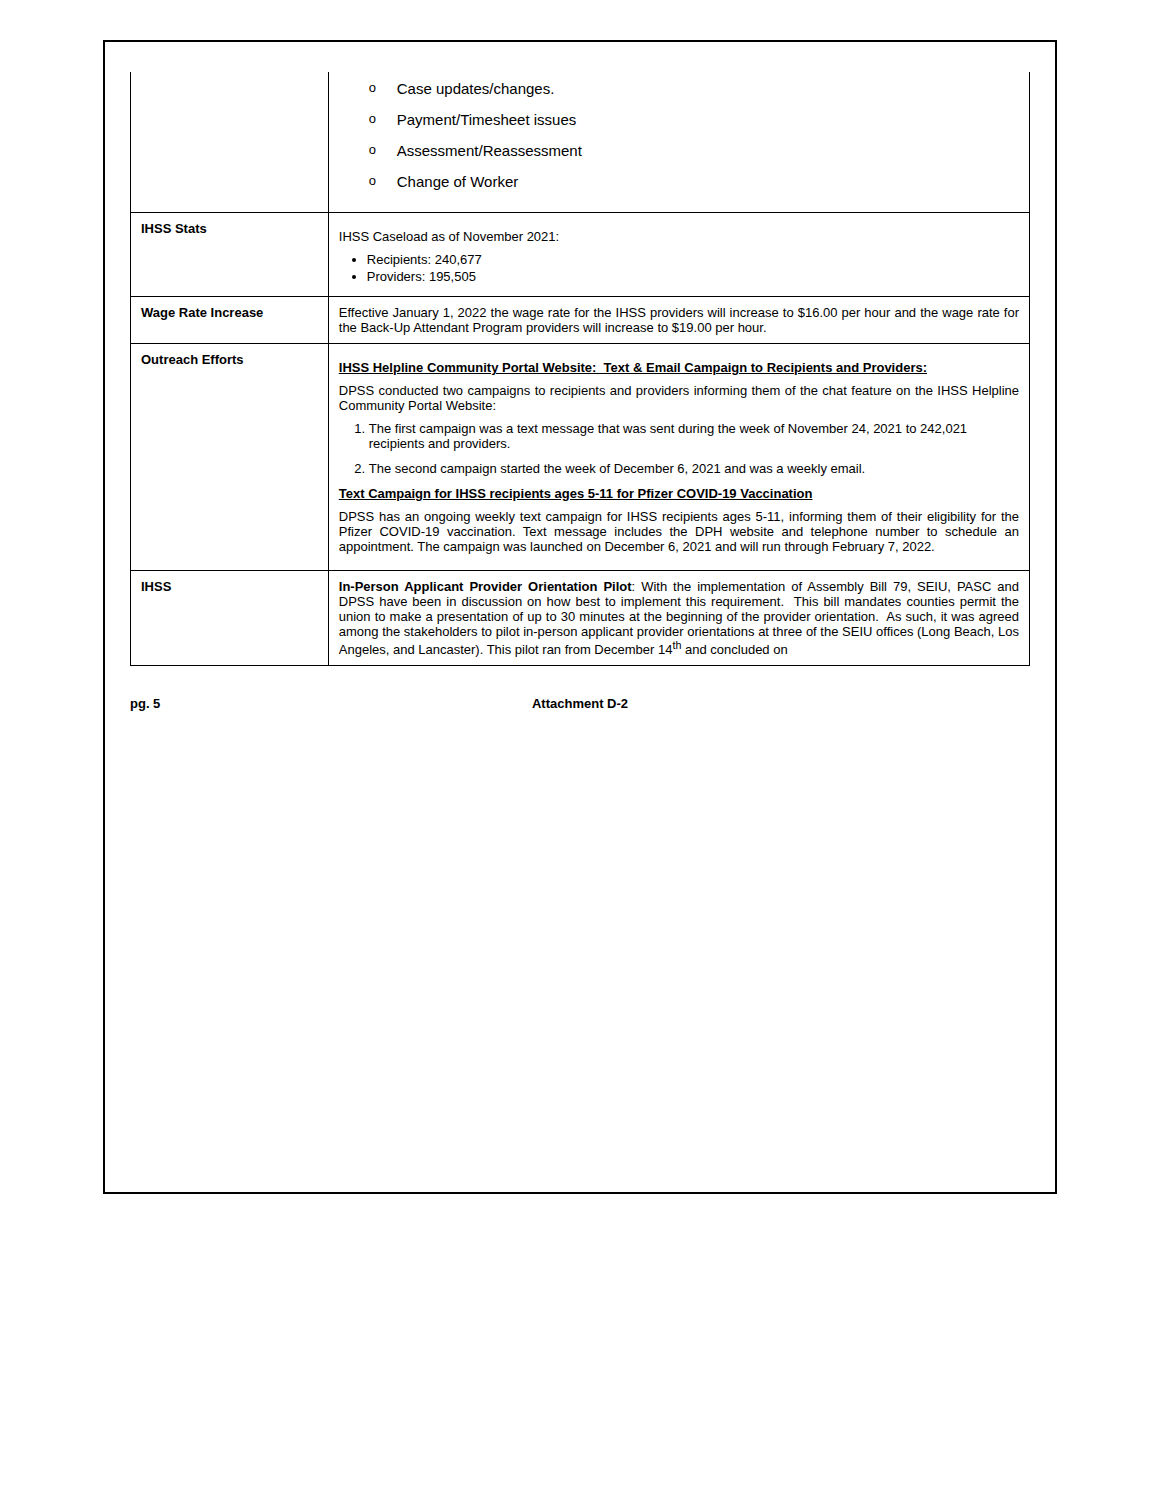| | Case updates/changes. Payment/Timesheet issues Assessment/Reassessment Change of Worker |
| IHSS Stats | IHSS Caseload as of November 2021: Recipients: 240,677 Providers: 195,505 |
| Wage Rate Increase | Effective January 1, 2022 the wage rate for the IHSS providers will increase to $16.00 per hour and the wage rate for the Back-Up Attendant Program providers will increase to $19.00 per hour. |
| Outreach Efforts | IHSS Helpline Community Portal Website: Text & Email Campaign to Recipients and Providers: DPSS conducted two campaigns to recipients and providers informing them of the chat feature on the IHSS Helpline Community Portal Website: The first campaign was a text message that was sent during the week of November 24, 2021 to 242,021 recipients and providers. The second campaign started the week of December 6, 2021 and was a weekly email. Text Campaign for IHSS recipients ages 5-11 for Pfizer COVID-19 Vaccination DPSS has an ongoing weekly text campaign for IHSS recipients ages 5-11, informing them of their eligibility for the Pfizer COVID-19 vaccination. Text message includes the DPH website and telephone number to schedule an appointment. The campaign was launched on December 6, 2021 and will run through February 7, 2022. |
| IHSS | In-Person Applicant Provider Orientation Pilot : With the implementation of Assembly Bill 79, SEIU, PASC and DPSS have been in discussion on how best to implement this requirement. This bill mandates counties permit the union to make a presentation of up to 30 minutes at the beginning of the provider orientation. As such, it was agreed among the stakeholders to pilot in-person applicant provider orientations at three of the SEIU offices (Long Beach, Los Angeles, and Lancaster). This pilot ran from December 14 th and concluded on |
pg. 5
Attachment D-2